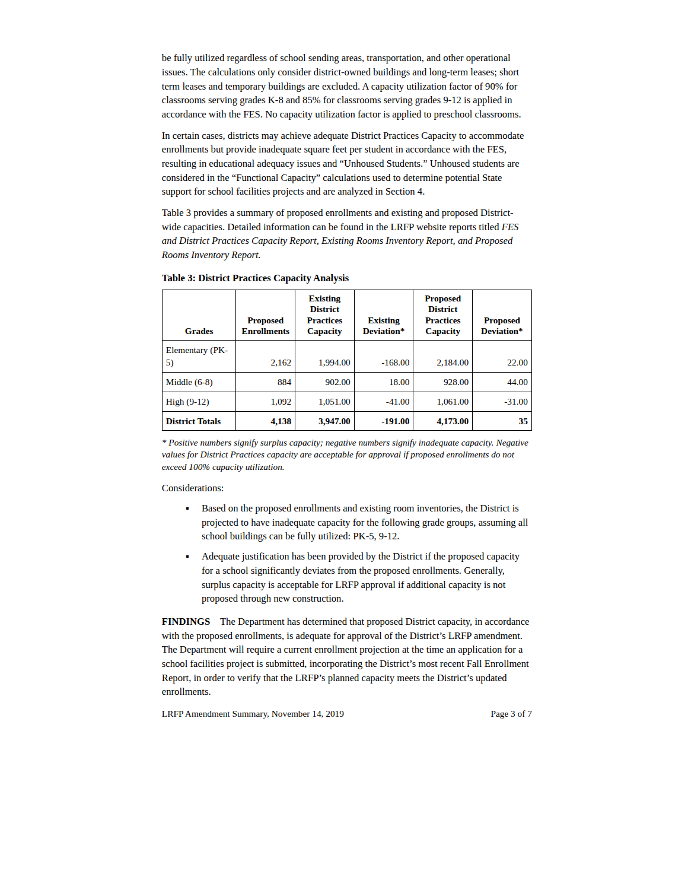be fully utilized regardless of school sending areas, transportation, and other operational issues. The calculations only consider district-owned buildings and long-term leases; short term leases and temporary buildings are excluded. A capacity utilization factor of 90% for classrooms serving grades K-8 and 85% for classrooms serving grades 9-12 is applied in accordance with the FES. No capacity utilization factor is applied to preschool classrooms.
In certain cases, districts may achieve adequate District Practices Capacity to accommodate enrollments but provide inadequate square feet per student in accordance with the FES, resulting in educational adequacy issues and “Unhoused Students.” Unhoused students are considered in the “Functional Capacity” calculations used to determine potential State support for school facilities projects and are analyzed in Section 4.
Table 3 provides a summary of proposed enrollments and existing and proposed District-wide capacities. Detailed information can be found in the LRFP website reports titled FES and District Practices Capacity Report, Existing Rooms Inventory Report, and Proposed Rooms Inventory Report.
Table 3: District Practices Capacity Analysis
| Grades | Proposed Enrollments | Existing District Practices Capacity | Existing Deviation* | Proposed District Practices Capacity | Proposed Deviation* |
| --- | --- | --- | --- | --- | --- |
| Elementary (PK-5) | 2,162 | 1,994.00 | -168.00 | 2,184.00 | 22.00 |
| Middle (6-8) | 884 | 902.00 | 18.00 | 928.00 | 44.00 |
| High (9-12) | 1,092 | 1,051.00 | -41.00 | 1,061.00 | -31.00 |
| District Totals | 4,138 | 3,947.00 | -191.00 | 4,173.00 | 35 |
* Positive numbers signify surplus capacity; negative numbers signify inadequate capacity. Negative values for District Practices capacity are acceptable for approval if proposed enrollments do not exceed 100% capacity utilization.
Considerations:
Based on the proposed enrollments and existing room inventories, the District is projected to have inadequate capacity for the following grade groups, assuming all school buildings can be fully utilized: PK-5, 9-12.
Adequate justification has been provided by the District if the proposed capacity for a school significantly deviates from the proposed enrollments. Generally, surplus capacity is acceptable for LRFP approval if additional capacity is not proposed through new construction.
FINDINGS The Department has determined that proposed District capacity, in accordance with the proposed enrollments, is adequate for approval of the District’s LRFP amendment. The Department will require a current enrollment projection at the time an application for a school facilities project is submitted, incorporating the District’s most recent Fall Enrollment Report, in order to verify that the LRFP’s planned capacity meets the District’s updated enrollments.
LRFP Amendment Summary, November 14, 2019 Page 3 of 7